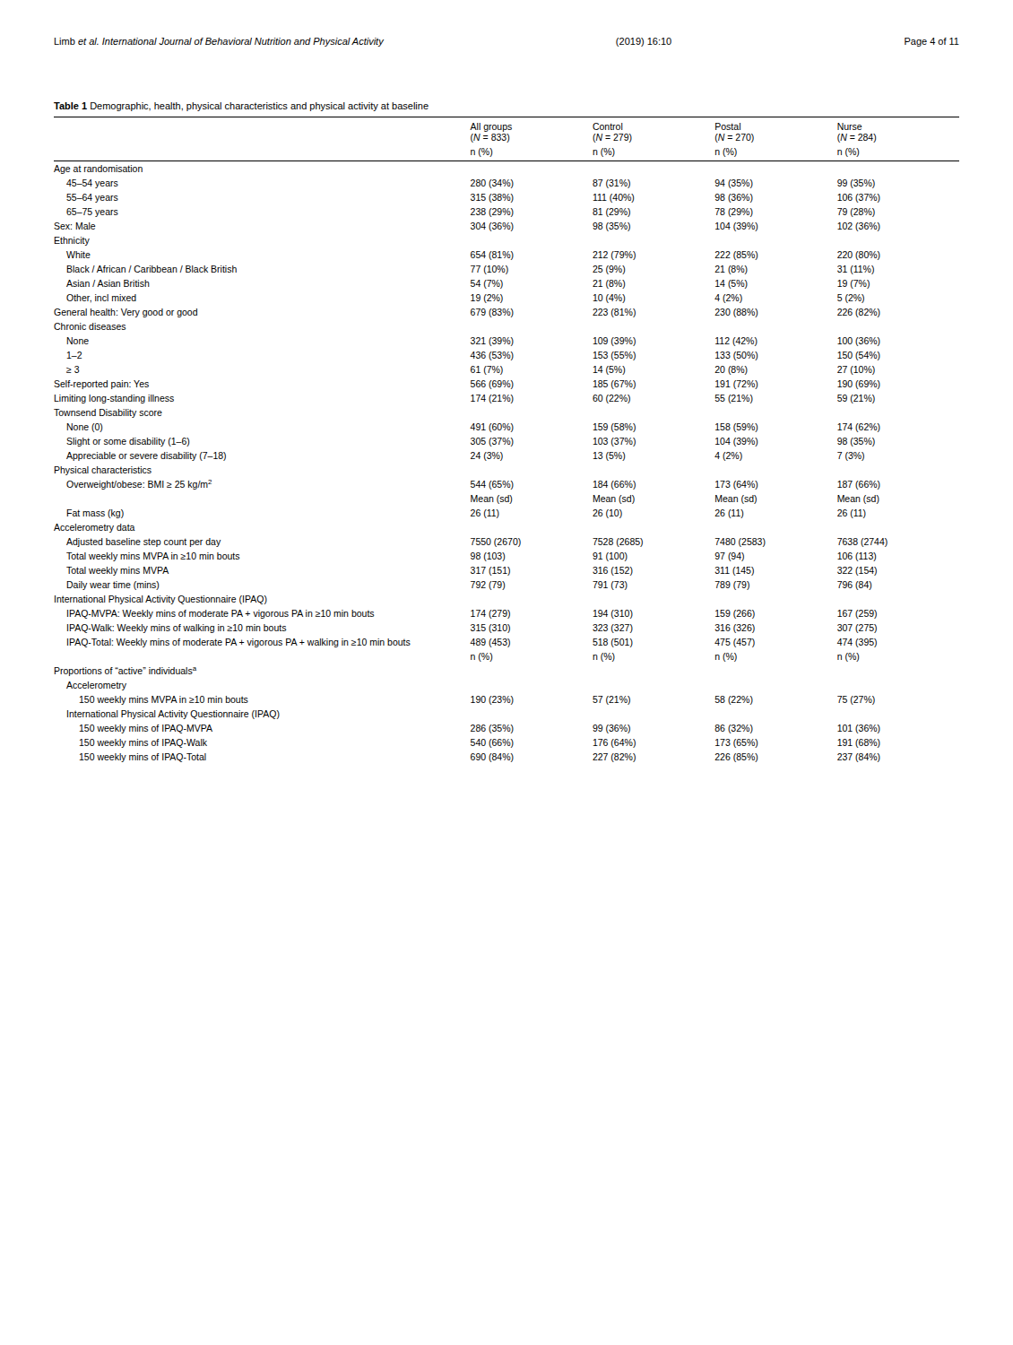Limb et al. International Journal of Behavioral Nutrition and Physical Activity
(2019) 16:10
Page 4 of 11
Table 1 Demographic, health, physical characteristics and physical activity at baseline
| | All groups ( N = 833) | Control ( N = 279) | Postal ( N = 270) | Nurse ( N = 284) |
| --- | --- | --- | --- | --- |
| | n (%) | n (%) | n (%) | n (%) |
| Age at randomisation | | | | |
| 45–54 years | 280 (34%) | 87 (31%) | 94 (35%) | 99 (35%) |
| 55–64 years | 315 (38%) | 111 (40%) | 98 (36%) | 106 (37%) |
| 65–75 years | 238 (29%) | 81 (29%) | 78 (29%) | 79 (28%) |
| Sex: Male | 304 (36%) | 98 (35%) | 104 (39%) | 102 (36%) |
| Ethnicity | | | | |
| White | 654 (81%) | 212 (79%) | 222 (85%) | 220 (80%) |
| Black / African / Caribbean / Black British | 77 (10%) | 25 (9%) | 21 (8%) | 31 (11%) |
| Asian / Asian British | 54 (7%) | 21 (8%) | 14 (5%) | 19 (7%) |
| Other, incl mixed | 19 (2%) | 10 (4%) | 4 (2%) | 5 (2%) |
| General health: Very good or good | 679 (83%) | 223 (81%) | 230 (88%) | 226 (82%) |
| Chronic diseases | | | | |
| None | 321 (39%) | 109 (39%) | 112 (42%) | 100 (36%) |
| 1–2 | 436 (53%) | 153 (55%) | 133 (50%) | 150 (54%) |
| ≥ 3 | 61 (7%) | 14 (5%) | 20 (8%) | 27 (10%) |
| Self-reported pain: Yes | 566 (69%) | 185 (67%) | 191 (72%) | 190 (69%) |
| Limiting long-standing illness | 174 (21%) | 60 (22%) | 55 (21%) | 59 (21%) |
| Townsend Disability score | | | | |
| None (0) | 491 (60%) | 159 (58%) | 158 (59%) | 174 (62%) |
| Slight or some disability (1–6) | 305 (37%) | 103 (37%) | 104 (39%) | 98 (35%) |
| Appreciable or severe disability (7–18) | 24 (3%) | 13 (5%) | 4 (2%) | 7 (3%) |
| Physical characteristics | | | | |
| Overweight/obese: BMI ≥ 25 kg/m 2 | 544 (65%) | 184 (66%) | 173 (64%) | 187 (66%) |
| | Mean (sd) | Mean (sd) | Mean (sd) | Mean (sd) |
| Fat mass (kg) | 26 (11) | 26 (10) | 26 (11) | 26 (11) |
| Accelerometry data | | | | |
| Adjusted baseline step count per day | 7550 (2670) | 7528 (2685) | 7480 (2583) | 7638 (2744) |
| Total weekly mins MVPA in ≥10 min bouts | 98 (103) | 91 (100) | 97 (94) | 106 (113) |
| Total weekly mins MVPA | 317 (151) | 316 (152) | 311 (145) | 322 (154) |
| Daily wear time (mins) | 792 (79) | 791 (73) | 789 (79) | 796 (84) |
| International Physical Activity Questionnaire (IPAQ) | | | | |
| IPAQ-MVPA: Weekly mins of moderate PA + vigorous PA in ≥10 min bouts | 174 (279) | 194 (310) | 159 (266) | 167 (259) |
| IPAQ-Walk: Weekly mins of walking in ≥10 min bouts | 315 (310) | 323 (327) | 316 (326) | 307 (275) |
| IPAQ-Total: Weekly mins of moderate PA + vigorous PA + walking in ≥10 min bouts | 489 (453) | 518 (501) | 475 (457) | 474 (395) |
| | n (%) | n (%) | n (%) | n (%) |
| Proportions of “active” individuals a | | | | |
| Accelerometry | | | | |
| 150 weekly mins MVPA in ≥10 min bouts | 190 (23%) | 57 (21%) | 58 (22%) | 75 (27%) |
| International Physical Activity Questionnaire (IPAQ) | | | | |
| 150 weekly mins of IPAQ-MVPA | 286 (35%) | 99 (36%) | 86 (32%) | 101 (36%) |
| 150 weekly mins of IPAQ-Walk | 540 (66%) | 176 (64%) | 173 (65%) | 191 (68%) |
| 150 weekly mins of IPAQ-Total | 690 (84%) | 227 (82%) | 226 (85%) | 237 (84%) |